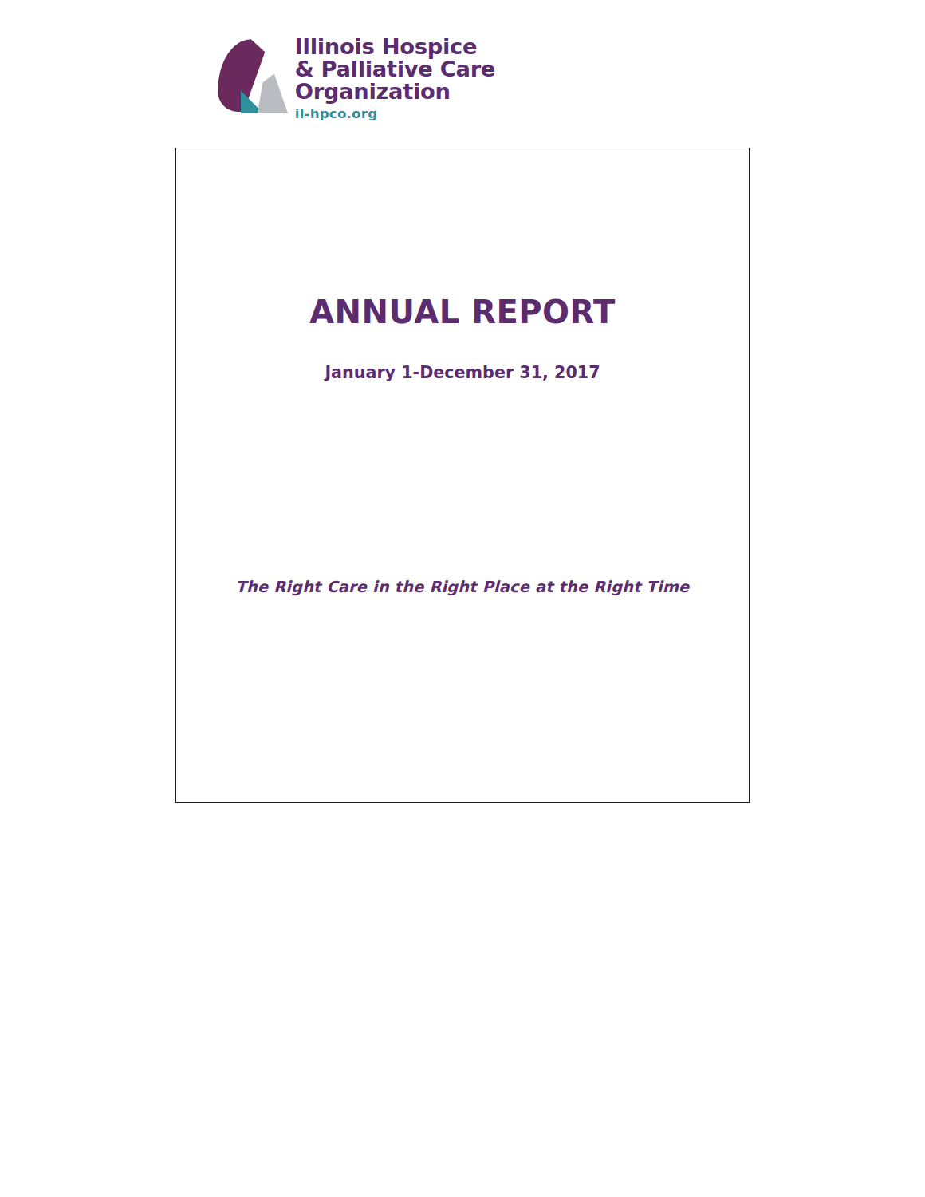Illinois Hospice
& Palliative Care
Organization
il-hpco.org
ANNUAL REPORT
January 1-December 31, 2017
The Right Care in the Right Place at the Right Time